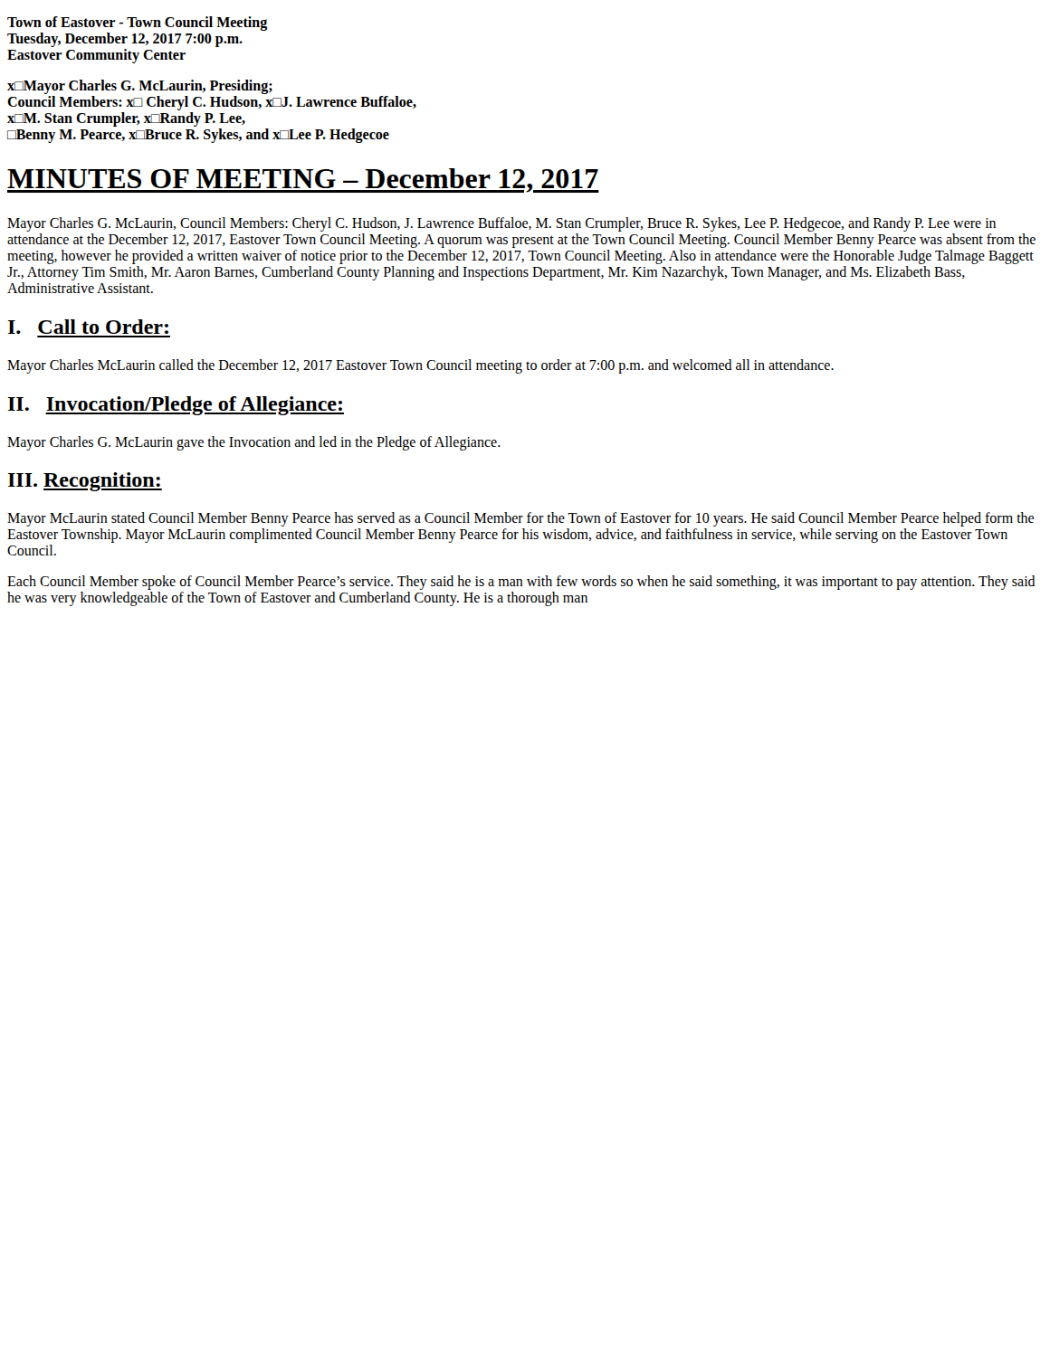Town of Eastover - Town Council Meeting
Tuesday, December 12, 2017 7:00 p.m.
Eastover Community Center
x□Mayor Charles G. McLaurin, Presiding;
Council Members: x□ Cheryl C. Hudson, x□J. Lawrence Buffaloe,
x□M. Stan Crumpler, x□Randy P. Lee,
□Benny M. Pearce, x□Bruce R. Sykes, and x□Lee P. Hedgecoe
MINUTES OF MEETING – December 12, 2017
Mayor Charles G. McLaurin, Council Members: Cheryl C. Hudson, J. Lawrence Buffaloe, M. Stan Crumpler, Bruce R. Sykes, Lee P. Hedgecoe, and Randy P. Lee were in attendance at the December 12, 2017, Eastover Town Council Meeting. A quorum was present at the Town Council Meeting. Council Member Benny Pearce was absent from the meeting, however he provided a written waiver of notice prior to the December 12, 2017, Town Council Meeting. Also in attendance were the Honorable Judge Talmage Baggett Jr., Attorney Tim Smith, Mr. Aaron Barnes, Cumberland County Planning and Inspections Department, Mr. Kim Nazarchyk, Town Manager, and Ms. Elizabeth Bass, Administrative Assistant.
I. Call to Order:
Mayor Charles McLaurin called the December 12, 2017 Eastover Town Council meeting to order at 7:00 p.m. and welcomed all in attendance.
II. Invocation/Pledge of Allegiance:
Mayor Charles G. McLaurin gave the Invocation and led in the Pledge of Allegiance.
III. Recognition:
Mayor McLaurin stated Council Member Benny Pearce has served as a Council Member for the Town of Eastover for 10 years. He said Council Member Pearce helped form the Eastover Township. Mayor McLaurin complimented Council Member Benny Pearce for his wisdom, advice, and faithfulness in service, while serving on the Eastover Town Council.
Each Council Member spoke of Council Member Pearce’s service. They said he is a man with few words so when he said something, it was important to pay attention. They said he was very knowledgeable of the Town of Eastover and Cumberland County. He is a thorough man